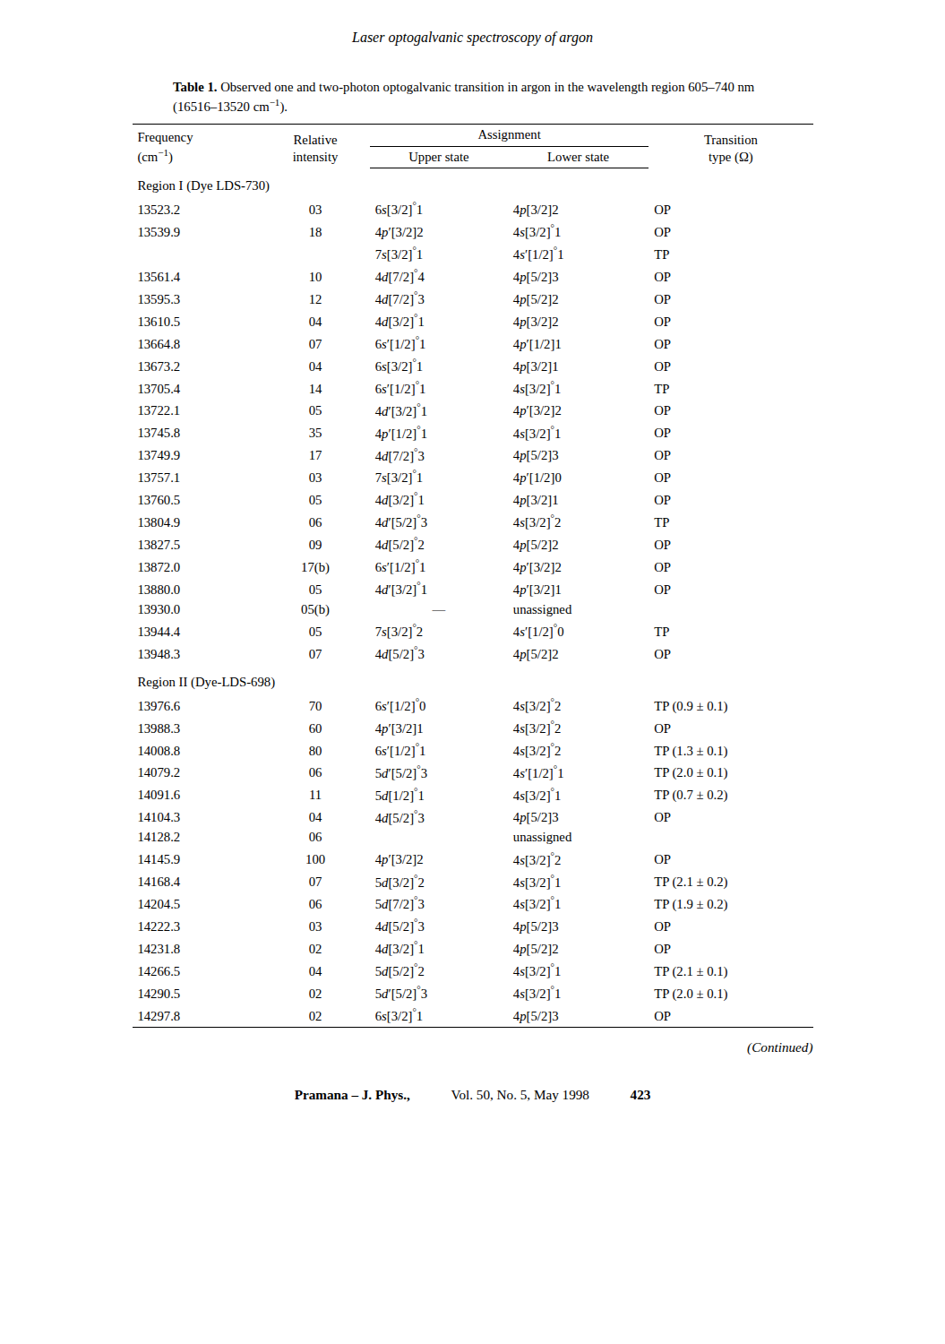Laser optogalvanic spectroscopy of argon
Table 1. Observed one and two-photon optogalvanic transition in argon in the wavelength region 605–740 nm (16516–13520 cm−1).
| Frequency (cm −1 ) | Relative intensity | Assignment | Transition type (Ω) |
| --- | --- | --- | --- |
| Upper state | Lower state |
| Region I (Dye LDS-730) |
| 13523.2 | 03 | 6 s [3/2] ° 1 | 4 p [3/2]2 | OP |
| 13539.9 | 18 | 4 p ′[3/2]2 | 4 s [3/2] ° 1 | OP |
| | | 7 s [3/2] ° 1 | 4 s ′[1/2] ° 1 | TP |
| 13561.4 | 10 | 4 d [7/2] ° 4 | 4 p [5/2]3 | OP |
| 13595.3 | 12 | 4 d [7/2] ° 3 | 4 p [5/2]2 | OP |
| 13610.5 | 04 | 4 d [3/2] ° 1 | 4 p [3/2]2 | OP |
| 13664.8 | 07 | 6 s ′[1/2] ° 1 | 4 p ′[1/2]1 | OP |
| 13673.2 | 04 | 6 s [3/2] ° 1 | 4 p [3/2]1 | OP |
| 13705.4 | 14 | 6 s ′[1/2] ° 1 | 4 s [3/2] ° 1 | TP |
| 13722.1 | 05 | 4 d ′[3/2] ° 1 | 4 p ′[3/2]2 | OP |
| 13745.8 | 35 | 4 p ′[1/2] ° 1 | 4 s [3/2] ° 1 | OP |
| 13749.9 | 17 | 4 d [7/2] ° 3 | 4 p [5/2]3 | OP |
| 13757.1 | 03 | 7 s [3/2] ° 1 | 4 p ′[1/2]0 | OP |
| 13760.5 | 05 | 4 d [3/2] ° 1 | 4 p [3/2]1 | OP |
| 13804.9 | 06 | 4 d ′[5/2] ° 3 | 4 s [3/2] ° 2 | TP |
| 13827.5 | 09 | 4 d [5/2] ° 2 | 4 p [5/2]2 | OP |
| 13872.0 | 17(b) | 6 s ′[1/2] ° 1 | 4 p ′[3/2]2 | OP |
| 13880.0 | 05 | 4 d ′[3/2] ° 1 | 4 p ′[3/2]1 | OP |
| 13930.0 | 05(b) | — | unassigned | |
| 13944.4 | 05 | 7 s [3/2] ° 2 | 4 s ′[1/2] ° 0 | TP |
| 13948.3 | 07 | 4 d [5/2] ° 3 | 4 p [5/2]2 | OP |
| Region II (Dye-LDS-698) |
| 13976.6 | 70 | 6 s ′[1/2] ° 0 | 4 s [3/2] ° 2 | TP (0.9 ± 0.1) |
| 13988.3 | 60 | 4 p ′[3/2]1 | 4 s [3/2] ° 2 | OP |
| 14008.8 | 80 | 6 s ′[1/2] ° 1 | 4 s [3/2] ° 2 | TP (1.3 ± 0.1) |
| 14079.2 | 06 | 5 d ′[5/2] ° 3 | 4 s ′[1/2] ° 1 | TP (2.0 ± 0.1) |
| 14091.6 | 11 | 5 d [1/2] ° 1 | 4 s [3/2] ° 1 | TP (0.7 ± 0.2) |
| 14104.3 | 04 | 4 d [5/2] ° 3 | 4 p [5/2]3 | OP |
| 14128.2 | 06 | | unassigned | |
| 14145.9 | 100 | 4 p ′[3/2]2 | 4 s [3/2] ° 2 | OP |
| 14168.4 | 07 | 5 d [3/2] ° 2 | 4 s [3/2] ° 1 | TP (2.1 ± 0.2) |
| 14204.5 | 06 | 5 d [7/2] ° 3 | 4 s [3/2] ° 1 | TP (1.9 ± 0.2) |
| 14222.3 | 03 | 4 d [5/2] ° 3 | 4 p [5/2]3 | OP |
| 14231.8 | 02 | 4 d [3/2] ° 1 | 4 p [5/2]2 | OP |
| 14266.5 | 04 | 5 d [5/2] ° 2 | 4 s [3/2] ° 1 | TP (2.1 ± 0.1) |
| 14290.5 | 02 | 5 d ′[5/2] ° 3 | 4 s [3/2] ° 1 | TP (2.0 ± 0.1) |
| 14297.8 | 02 | 6 s [3/2] ° 1 | 4 p [5/2]3 | OP |
(Continued)
Pramana – J. Phys., Vol. 50, No. 5, May 1998 423